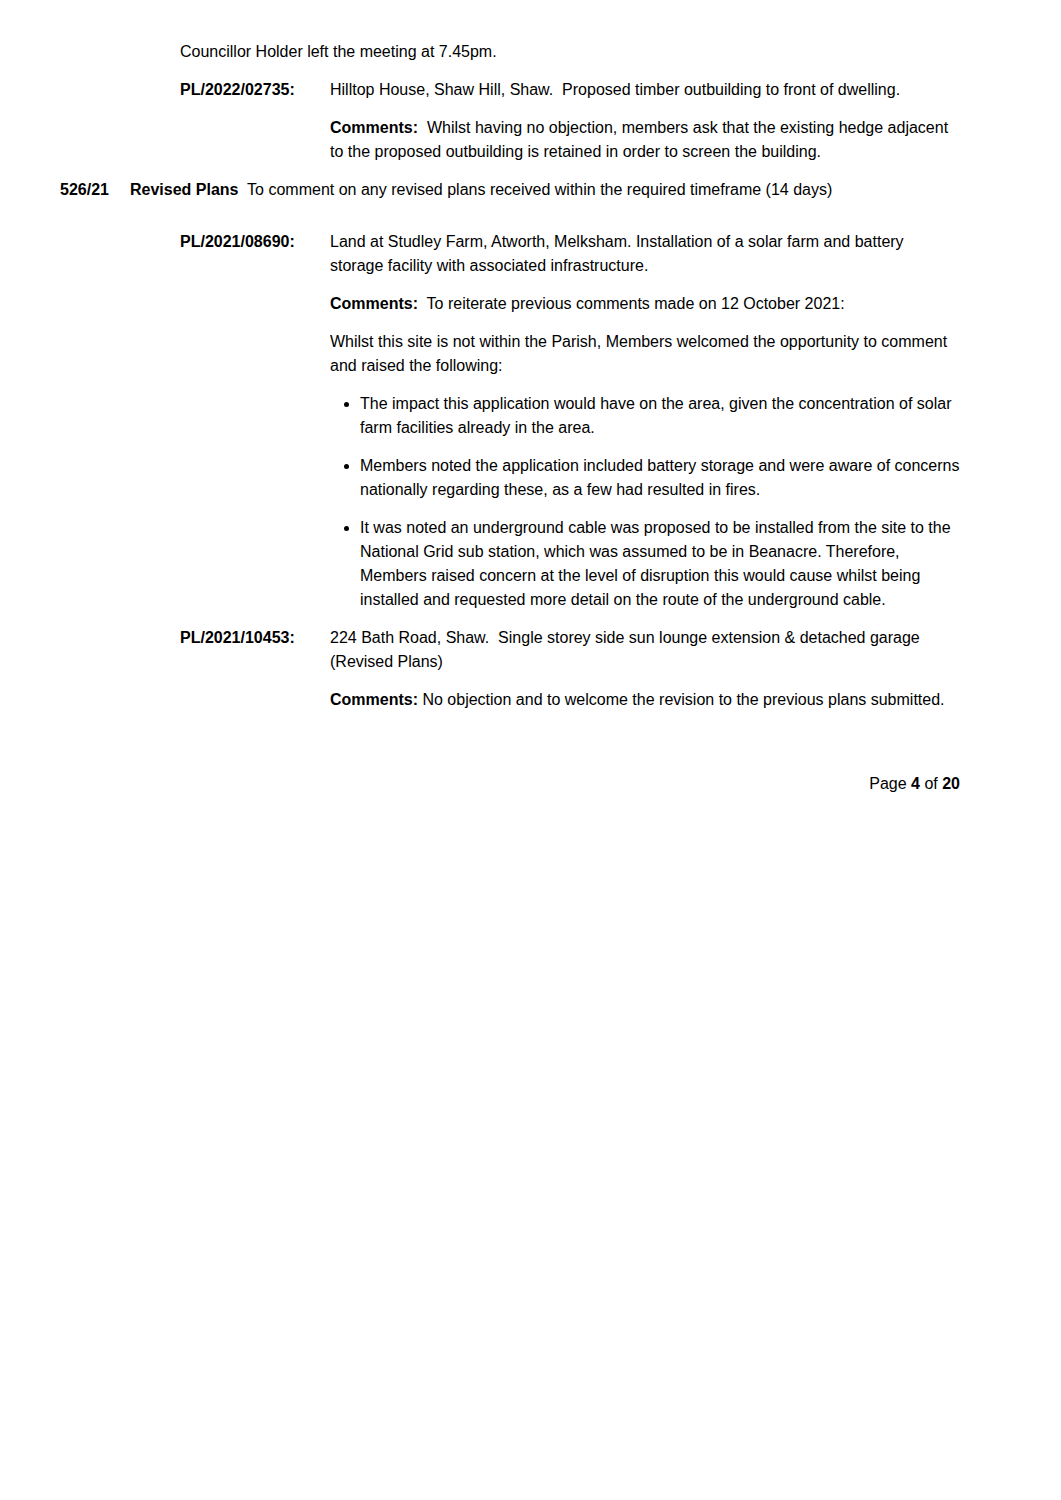Councillor Holder left the meeting at 7.45pm.
PL/2022/02735:
Hilltop House, Shaw Hill, Shaw. Proposed timber outbuilding to front of dwelling.
Comments: Whilst having no objection, members ask that the existing hedge adjacent to the proposed outbuilding is retained in order to screen the building.
526/21
Revised Plans To comment on any revised plans received within the required timeframe (14 days)
PL/2021/08690:
Land at Studley Farm, Atworth, Melksham. Installation of a solar farm and battery storage facility with associated infrastructure.
Comments: To reiterate previous comments made on 12 October 2021:
Whilst this site is not within the Parish, Members welcomed the opportunity to comment and raised the following:
The impact this application would have on the area, given the concentration of solar farm facilities already in the area.
Members noted the application included battery storage and were aware of concerns nationally regarding these, as a few had resulted in fires.
It was noted an underground cable was proposed to be installed from the site to the National Grid sub station, which was assumed to be in Beanacre. Therefore, Members raised concern at the level of disruption this would cause whilst being installed and requested more detail on the route of the underground cable.
PL/2021/10453:
224 Bath Road, Shaw. Single storey side sun lounge extension & detached garage (Revised Plans)
Comments: No objection and to welcome the revision to the previous plans submitted.
Page 4 of 20